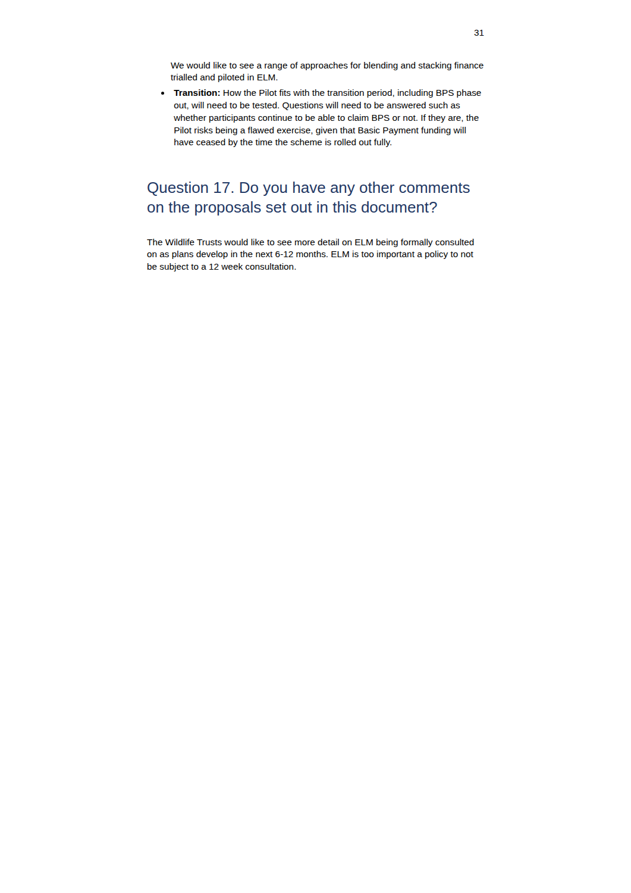31
We would like to see a range of approaches for blending and stacking finance trialled and piloted in ELM.
Transition: How the Pilot fits with the transition period, including BPS phase out, will need to be tested. Questions will need to be answered such as whether participants continue to be able to claim BPS or not. If they are, the Pilot risks being a flawed exercise, given that Basic Payment funding will have ceased by the time the scheme is rolled out fully.
Question 17. Do you have any other comments on the proposals set out in this document?
The Wildlife Trusts would like to see more detail on ELM being formally consulted on as plans develop in the next 6-12 months. ELM is too important a policy to not be subject to a 12 week consultation.